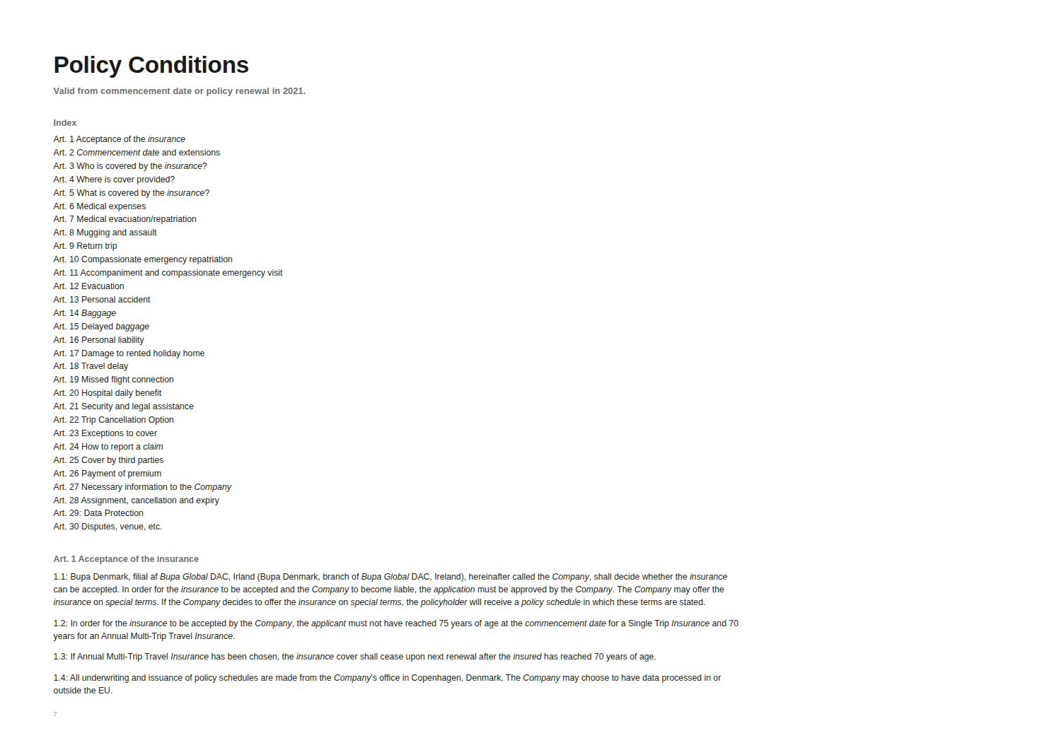Policy Conditions
Valid from commencement date or policy renewal in 2021.
Index
Art. 1 Acceptance of the insurance
Art. 2 Commencement date and extensions
Art. 3 Who is covered by the insurance?
Art. 4 Where is cover provided?
Art. 5 What is covered by the insurance?
Art. 6 Medical expenses
Art. 7 Medical evacuation/repatriation
Art. 8 Mugging and assault
Art. 9 Return trip
Art. 10 Compassionate emergency repatriation
Art. 11 Accompaniment and compassionate emergency visit
Art. 12 Evacuation
Art. 13 Personal accident
Art. 14 Baggage
Art. 15 Delayed baggage
Art. 16 Personal liability
Art. 17 Damage to rented holiday home
Art. 18 Travel delay
Art. 19 Missed flight connection
Art. 20 Hospital daily benefit
Art. 21 Security and legal assistance
Art. 22 Trip Cancellation Option
Art. 23 Exceptions to cover
Art. 24 How to report a claim
Art. 25 Cover by third parties
Art. 26 Payment of premium
Art. 27 Necessary information to the Company
Art. 28 Assignment, cancellation and expiry
Art. 29: Data Protection
Art. 30 Disputes, venue, etc.
Art. 1 Acceptance of the insurance
1.1: Bupa Denmark, filial af Bupa Global DAC, Irland (Bupa Denmark, branch of Bupa Global DAC, Ireland), hereinafter called the Company, shall decide whether the insurance can be accepted. In order for the insurance to be accepted and the Company to become liable, the application must be approved by the Company. The Company may offer the insurance on special terms. If the Company decides to offer the insurance on special terms, the policyholder will receive a policy schedule in which these terms are stated.
1.2: In order for the insurance to be accepted by the Company, the applicant must not have reached 75 years of age at the commencement date for a Single Trip Insurance and 70 years for an Annual Multi-Trip Travel Insurance.
1.3: If Annual Multi-Trip Travel Insurance has been chosen, the insurance cover shall cease upon next renewal after the insured has reached 70 years of age.
1.4: All underwriting and issuance of policy schedules are made from the Company's office in Copenhagen, Denmark. The Company may choose to have data processed in or outside the EU.
7